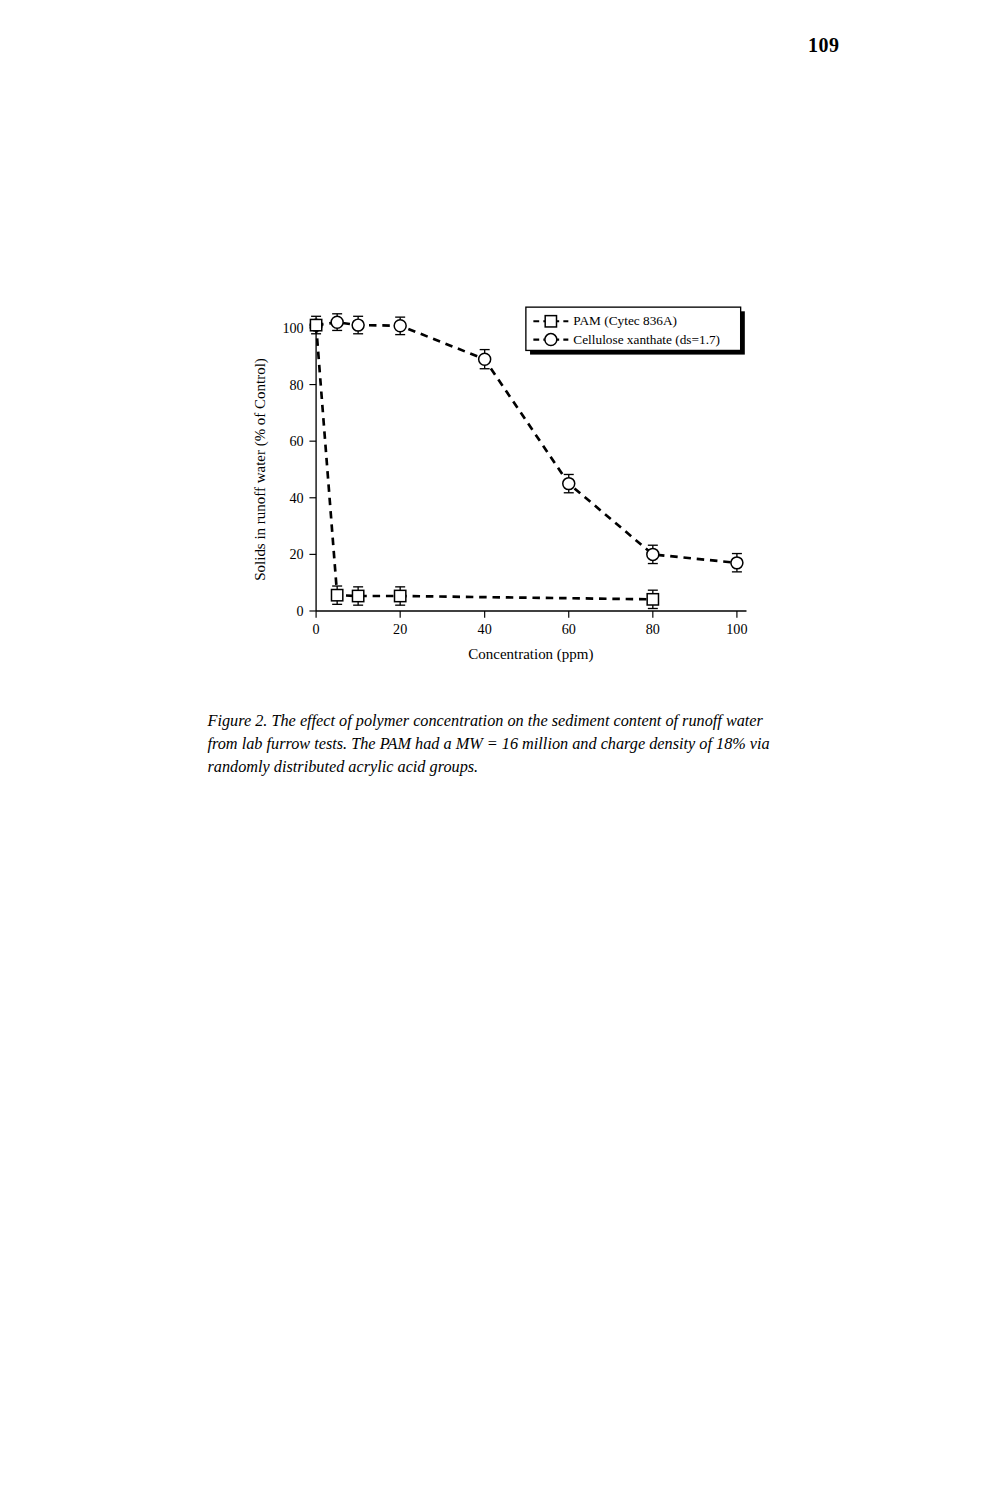109
Solids in runoff water versus polymer concentration Two dashed curves with open markers and error bars. PAM (Cytec 836A), shown with square markers, drops from about 101 percent of control at 0 ppm to roughly 5 percent by 5 ppm and stays near 4 to 6 percent through 80 ppm. Cellulose xanthate with degree of substitution 1.7, shown with circle markers, stays near 100 percent up to about 20 ppm, then declines through about 89 percent at 40 ppm, 45 percent at 60 ppm, 20 percent at 80 ppm, and 17 percent at 100 ppm. 0 20 40 60 80 100 0 20 40 60 80 100 Concentration (ppm) Solids in runoff water (% of Control) PAM (Cytec 836A) Cellulose xanthate (ds=1.7)
Figure 2. The effect of polymer concentration on the sediment content of runoff water from lab furrow tests. The PAM had a MW = 16 million and charge density of 18% via randomly distributed acrylic acid groups.